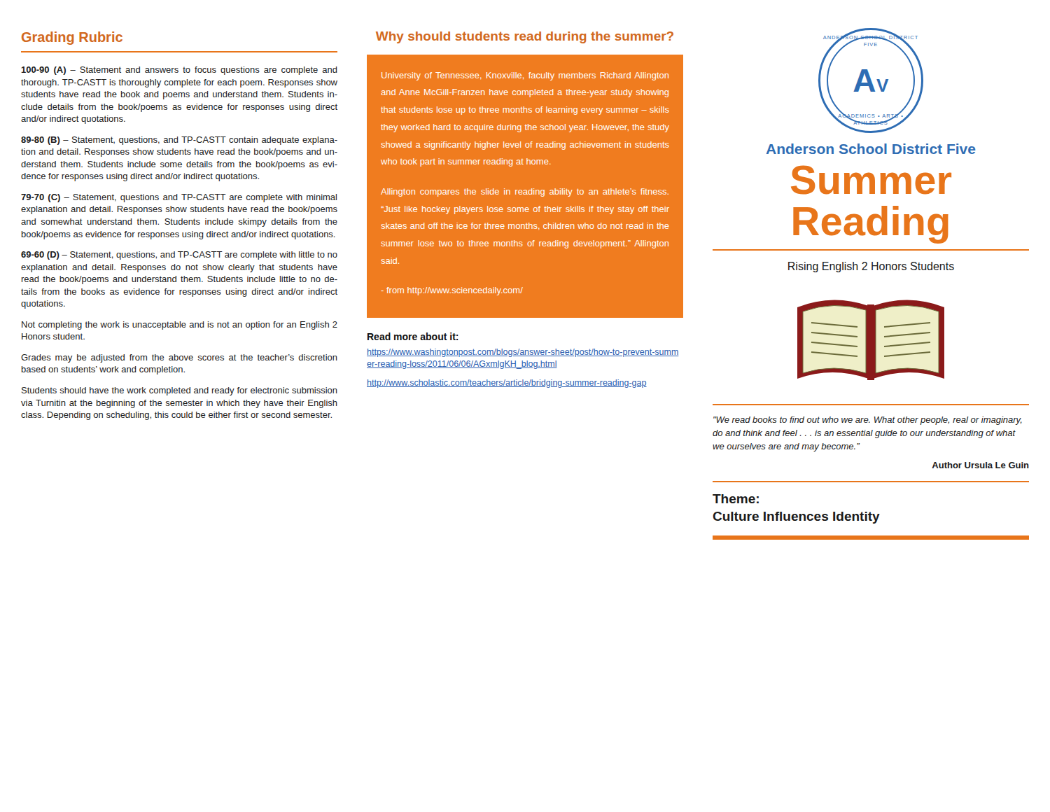Grading Rubric
100-90 (A) – Statement and answers to focus questions are complete and thorough. TP-CASTT is thoroughly complete for each poem. Responses show students have read the book and poems and understand them. Students include details from the book/poems as evidence for responses using direct and/or indirect quotations.
89-80 (B) – Statement, questions, and TP-CASTT contain adequate explanation and detail. Responses show students have read the book/poems and understand them. Students include some details from the book/poems as evidence for responses using direct and/or indirect quotations.
79-70 (C) – Statement, questions and TP-CASTT are complete with minimal explanation and detail. Responses show students have read the book/poems and somewhat understand them. Students include skimpy details from the book/poems as evidence for responses using direct and/or indirect quotations.
69-60 (D) – Statement, questions, and TP-CASTT are complete with little to no explanation and detail. Responses do not show clearly that students have read the book/poems and understand them. Students include little to no details from the books as evidence for responses using direct and/or indirect quotations.
Not completing the work is unacceptable and is not an option for an English 2 Honors student.
Grades may be adjusted from the above scores at the teacher’s discretion based on students’ work and completion.
Students should have the work completed and ready for electronic submission via Turnitin at the beginning of the semester in which they have their English class. Depending on scheduling, this could be either first or second semester.
Why should students read during the summer?
University of Tennessee, Knoxville, faculty members Richard Allington and Anne McGill-Franzen have completed a three-year study showing that students lose up to three months of learning every summer – skills they worked hard to acquire during the school year. However, the study showed a significantly higher level of reading achievement in students who took part in summer reading at home.
Allington compares the slide in reading ability to an athlete’s fitness. “Just like hockey players lose some of their skills if they stay off their skates and off the ice for three months, children who do not read in the summer lose two to three months of reading development.” Allington said.
- from http://www.sciencedaily.com/
Read more about it:
https://www.washingtonpost.com/blogs/answer-sheet/post/how-to-prevent-summer-reading-loss/2011/06/06/AGxmlgKH_blog.html http://www.scholastic.com/teachers/article/bridging-summer-reading-gap
ANDERSON SCHOOL DISTRICT FIVE
AV
ACADEMICS • ARTS • ATHLETICS
Anderson School District Five
Summer Reading
Rising English 2 Honors Students
"We read books to find out who we are. What other people, real or imaginary, do and think and feel . . . is an essential guide to our understanding of what we ourselves are and may become.”
Author Ursula Le Guin
Theme: Culture Influences Identity